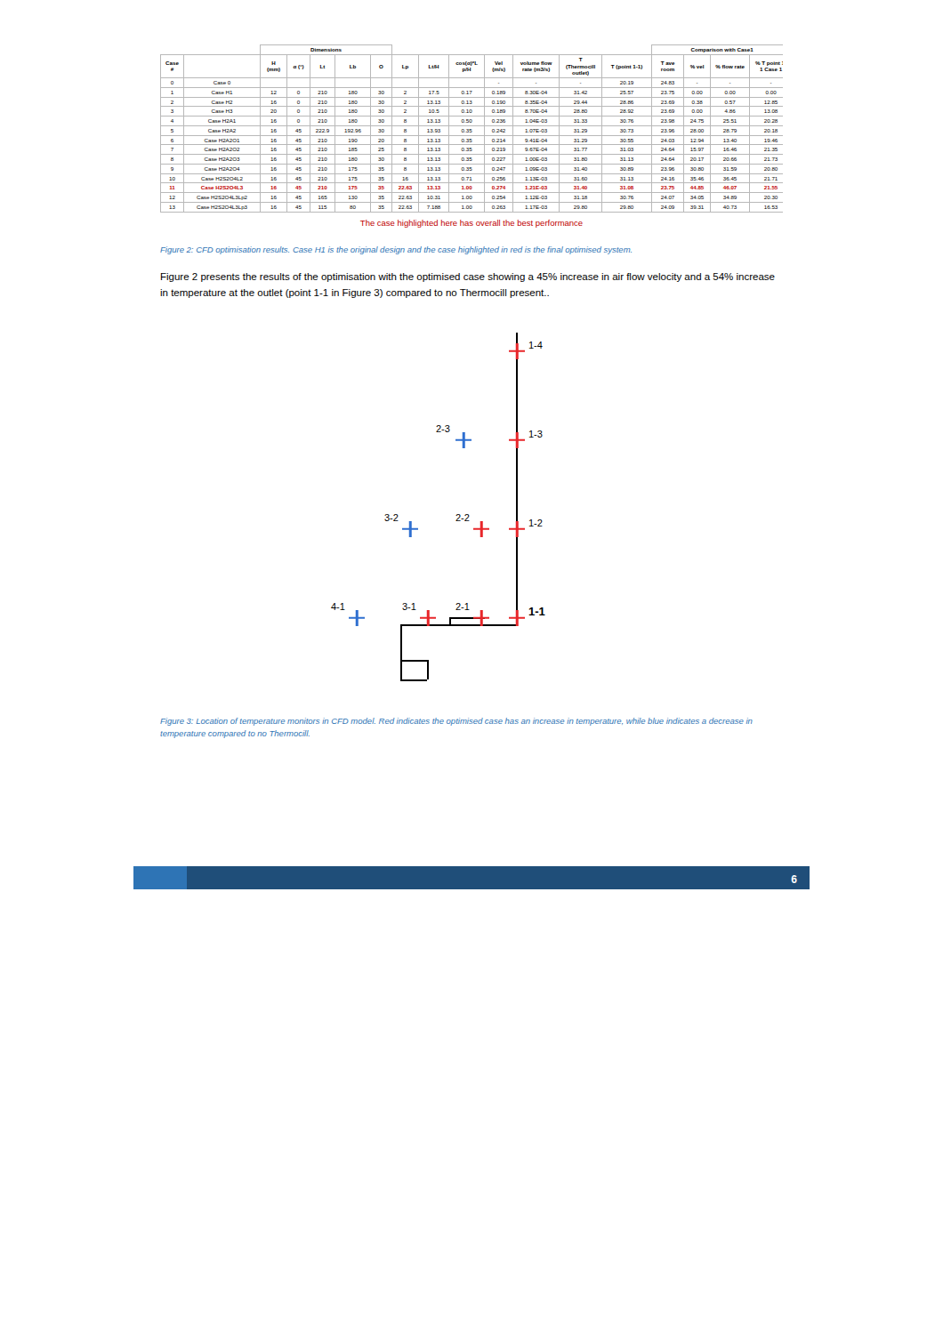| | | Dimensions | | | | | | | | Comparison with Case1 |
| --- | --- | --- | --- | --- | --- | --- | --- | --- | --- | --- |
| Case # | | H (mm) | α (°) | Lt | Lb | O | Lp | Lt/H | cos(α)*L p/H | Vel (m/s) | volume flow rate (m3/s) | T (Thermocill outlet) | T (point 1-1) | T ave room | % vel | % flow rate | % T point 1- 1 Case 1 | % T point 1-1 Case 0 |
| 0 | Case 0 | | | | | | | | | - | - | - | 20.19 | 24.83 | - | - | - | 0.00 |
| 1 | Case H1 | 12 | 0 | 210 | 180 | 30 | 2 | 17.5 | 0.17 | 0.189 | 8.30E-04 | 31.42 | 25.57 | 23.75 | 0.00 | 0.00 | 0.00 | 26.66 |
| 2 | Case H2 | 16 | 0 | 210 | 180 | 30 | 2 | 13.13 | 0.13 | 0.190 | 8.35E-04 | 29.44 | 28.86 | 23.69 | 0.38 | 0.57 | 12.85 | 42.93 |
| 3 | Case H3 | 20 | 0 | 210 | 180 | 30 | 2 | 10.5 | 0.10 | 0.189 | 8.70E-04 | 28.80 | 28.92 | 23.69 | 0.00 | 4.86 | 13.08 | 43.22 |
| 4 | Case H2A1 | 16 | 0 | 210 | 180 | 30 | 8 | 13.13 | 0.50 | 0.236 | 1.04E-03 | 31.33 | 30.76 | 23.98 | 24.75 | 25.51 | 20.28 | 52.35 |
| 5 | Case H2A2 | 16 | 45 | 222.9 | 192.96 | 30 | 8 | 13.93 | 0.35 | 0.242 | 1.07E-03 | 31.29 | 30.73 | 23.96 | 28.00 | 28.79 | 20.18 | 52.22 |
| 6 | Case H2A2O1 | 16 | 45 | 210 | 190 | 20 | 8 | 13.13 | 0.35 | 0.214 | 9.41E-04 | 31.29 | 30.55 | 24.03 | 12.94 | 13.40 | 19.46 | 51.31 |
| 7 | Case H2A2O2 | 16 | 45 | 210 | 185 | 25 | 8 | 13.13 | 0.35 | 0.219 | 9.67E-04 | 31.77 | 31.03 | 24.64 | 15.97 | 16.46 | 21.35 | 53.70 |
| 8 | Case H2A2O3 | 16 | 45 | 210 | 180 | 30 | 8 | 13.13 | 0.35 | 0.227 | 1.00E-03 | 31.80 | 31.13 | 24.64 | 20.17 | 20.66 | 21.73 | 54.18 |
| 9 | Case H2A2O4 | 16 | 45 | 210 | 175 | 35 | 8 | 13.13 | 0.35 | 0.247 | 1.09E-03 | 31.40 | 30.89 | 23.96 | 30.80 | 31.59 | 20.80 | 53.01 |
| 10 | Case H2S2O4L2 | 16 | 45 | 210 | 175 | 35 | 16 | 13.13 | 0.71 | 0.256 | 1.13E-03 | 31.60 | 31.13 | 24.16 | 35.46 | 36.45 | 21.71 | 54.16 |
| 11 | Case H2S2O4L3 | 16 | 45 | 210 | 175 | 35 | 22.63 | 13.13 | 1.00 | 0.274 | 1.21E-03 | 31.40 | 31.08 | 23.75 | 44.85 | 46.07 | 21.55 | 53.95 |
| 12 | Case H2S2O4L3Lp2 | 16 | 45 | 165 | 130 | 35 | 22.63 | 10.31 | 1.00 | 0.254 | 1.12E-03 | 31.18 | 30.76 | 24.07 | 34.05 | 34.89 | 20.30 | 52.37 |
| 13 | Case H2S2O4L3Lp3 | 16 | 45 | 115 | 80 | 35 | 22.63 | 7.188 | 1.00 | 0.263 | 1.17E-03 | 29.80 | 29.80 | 24.09 | 39.31 | 40.73 | 16.53 | 47.60 |
The case highlighted here has overall the best performance
Figure 2: CFD optimisation results. Case H1 is the original design and the case highlighted in red is the final optimised system.
Figure 2 presents the results of the optimisation with the optimised case showing a 45% increase in air flow velocity and a 54% increase in temperature at the outlet (point 1-1 in Figure 3) compared to no Thermocill present..
1-4
1-3
1-2
1-1
2-3
2-2
2-1
3-2
3-1
4-1
Figure 3: Location of temperature monitors in CFD model. Red indicates the optimised case has an increase in temperature, while blue indicates a decrease in temperature compared to no Thermocill.
6